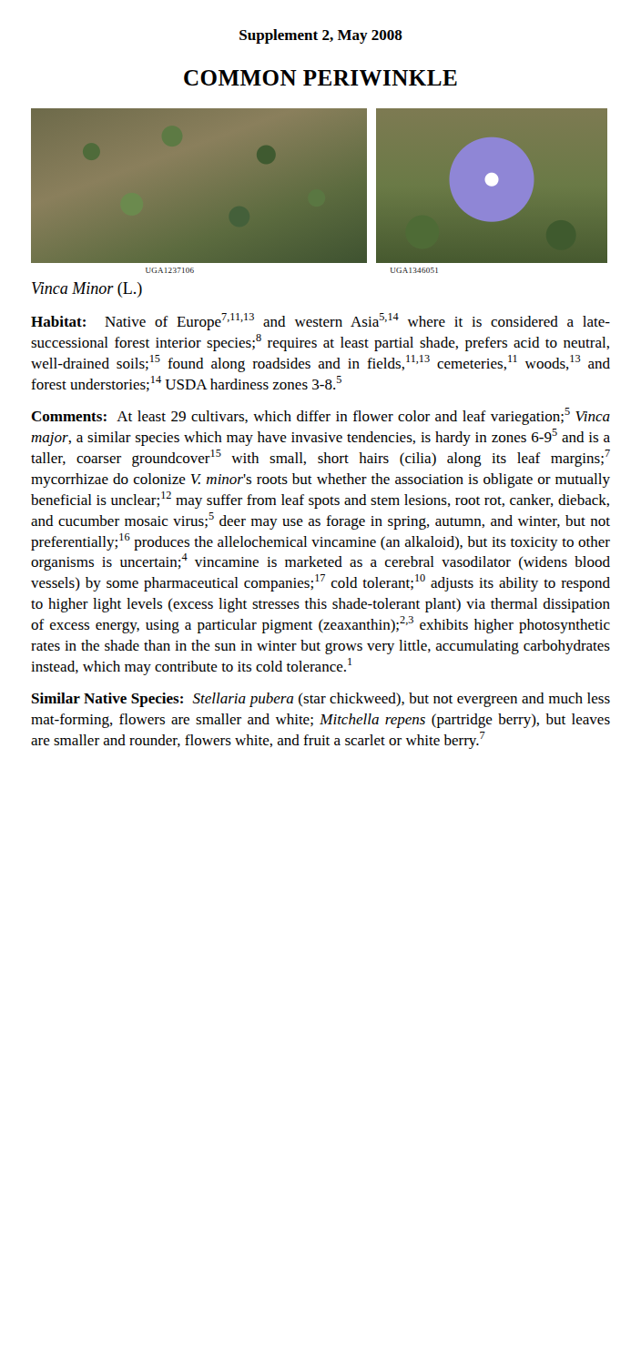Supplement 2, May 2008
COMMON PERIWINKLE
UGA1237106
UGA1346051
Vinca Minor (L.)
Habitat: Native of Europe7,11,13 and western Asia5,14 where it is considered a late-successional forest interior species;8 requires at least partial shade, prefers acid to neutral, well-drained soils;15 found along roadsides and in fields,11,13 cemeteries,11 woods,13 and forest understories;14 USDA hardiness zones 3-8.5
Comments: At least 29 cultivars, which differ in flower color and leaf variegation;5 Vinca major, a similar species which may have invasive tendencies, is hardy in zones 6-95 and is a taller, coarser groundcover15 with small, short hairs (cilia) along its leaf margins;7 mycorrhizae do colonize V. minor's roots but whether the association is obligate or mutually beneficial is unclear;12 may suffer from leaf spots and stem lesions, root rot, canker, dieback, and cucumber mosaic virus;5 deer may use as forage in spring, autumn, and winter, but not preferentially;16 produces the allelochemical vincamine (an alkaloid), but its toxicity to other organisms is uncertain;4 vincamine is marketed as a cerebral vasodilator (widens blood vessels) by some pharmaceutical companies;17 cold tolerant;10 adjusts its ability to respond to higher light levels (excess light stresses this shade-tolerant plant) via thermal dissipation of excess energy, using a particular pigment (zeaxanthin);2,3 exhibits higher photosynthetic rates in the shade than in the sun in winter but grows very little, accumulating carbohydrates instead, which may contribute to its cold tolerance.1
Similar Native Species: Stellaria pubera (star chickweed), but not evergreen and much less mat-forming, flowers are smaller and white; Mitchella repens (partridge berry), but leaves are smaller and rounder, flowers white, and fruit a scarlet or white berry.7